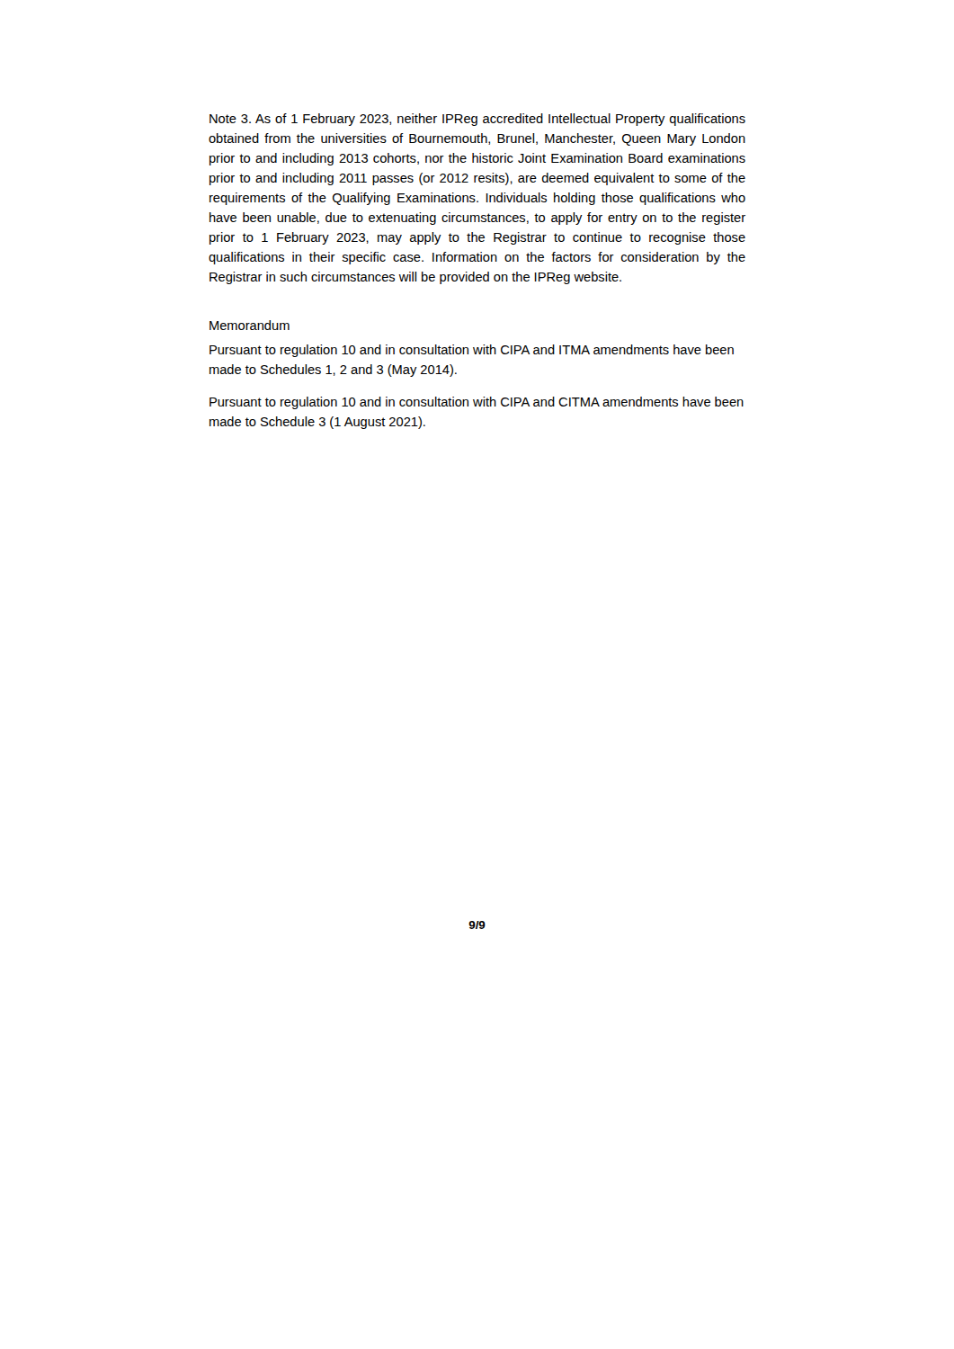Note 3. As of 1 February 2023, neither IPReg accredited Intellectual Property qualifications obtained from the universities of Bournemouth, Brunel, Manchester, Queen Mary London prior to and including 2013 cohorts, nor the historic Joint Examination Board examinations prior to and including 2011 passes (or 2012 resits), are deemed equivalent to some of the requirements of the Qualifying Examinations. Individuals holding those qualifications who have been unable, due to extenuating circumstances, to apply for entry on to the register prior to 1 February 2023, may apply to the Registrar to continue to recognise those qualifications in their specific case. Information on the factors for consideration by the Registrar in such circumstances will be provided on the IPReg website.
Memorandum
Pursuant to regulation 10 and in consultation with CIPA and ITMA amendments have been made to Schedules 1, 2 and 3 (May 2014).
Pursuant to regulation 10 and in consultation with CIPA and CITMA amendments have been made to Schedule 3 (1 August 2021).
9/9